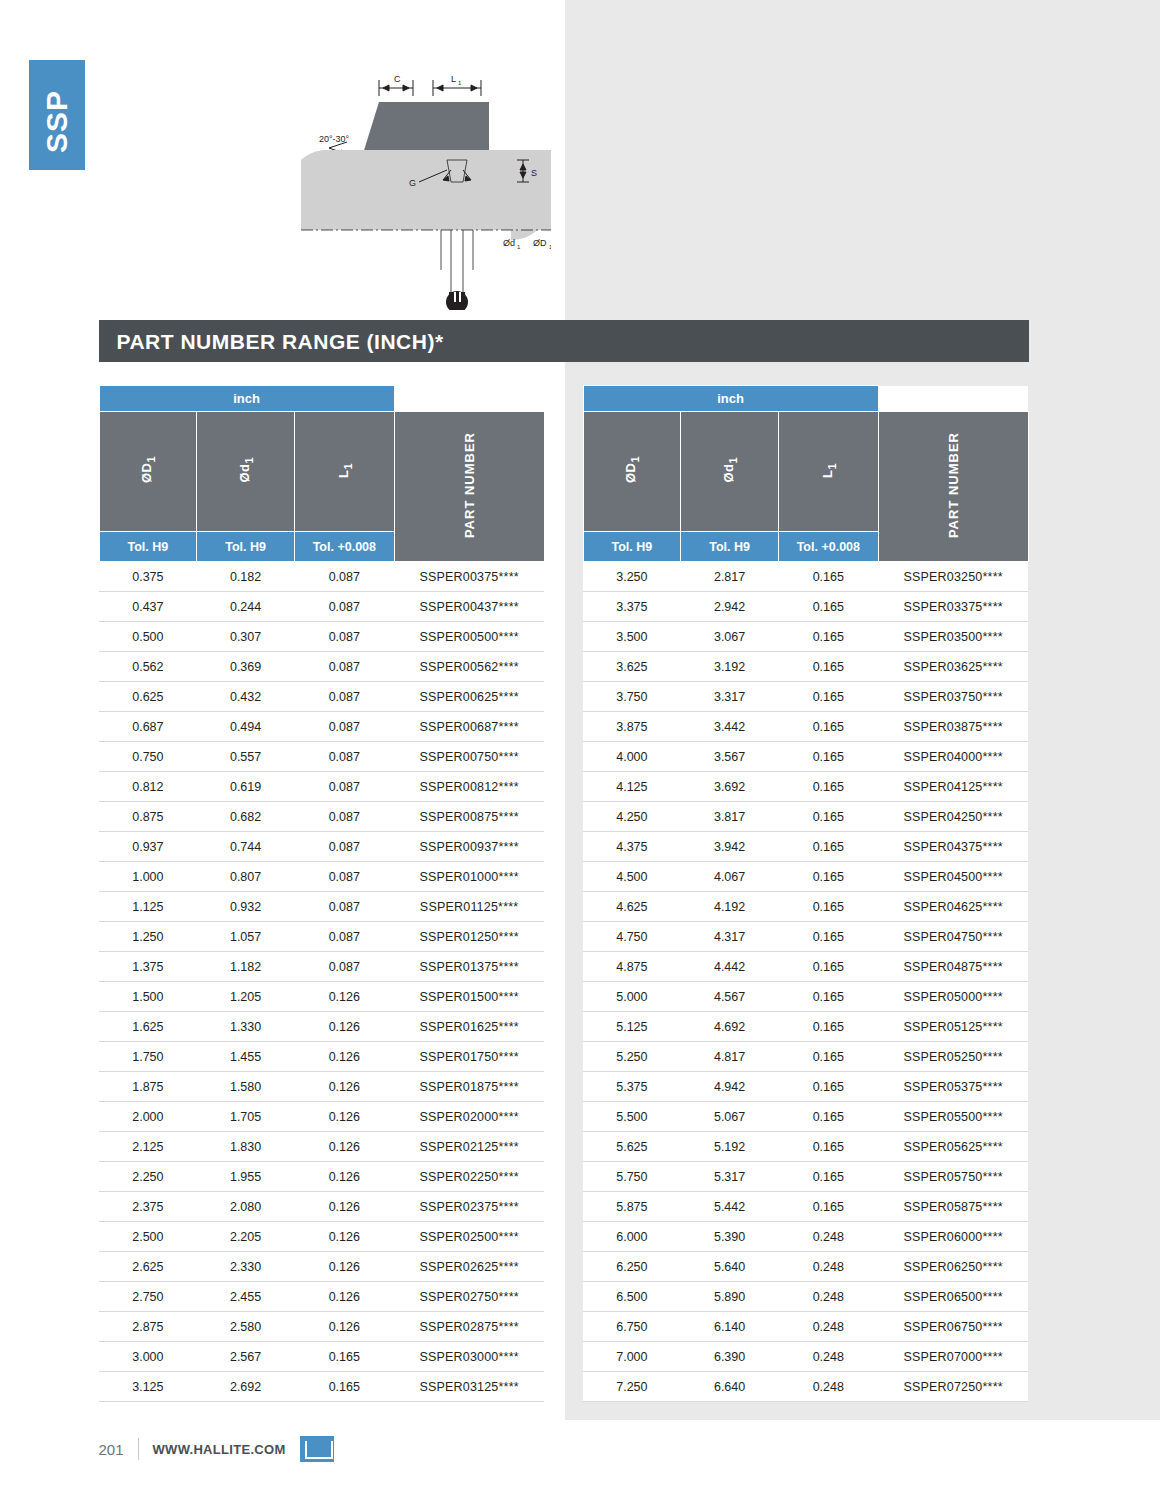SSP
C L 1 20°-30° G S Ød 1 ØD 1
PART NUMBER RANGE (INCH)*
| inch | |
| --- | --- |
| ØD 1 | Ød 1 | L 1 | PART NUMBER |
| Tol. H9 | Tol. H9 | Tol. +0.008 |
| 0.375 | 0.182 | 0.087 | SSPER00375**** |
| 0.437 | 0.244 | 0.087 | SSPER00437**** |
| 0.500 | 0.307 | 0.087 | SSPER00500**** |
| 0.562 | 0.369 | 0.087 | SSPER00562**** |
| 0.625 | 0.432 | 0.087 | SSPER00625**** |
| 0.687 | 0.494 | 0.087 | SSPER00687**** |
| 0.750 | 0.557 | 0.087 | SSPER00750**** |
| 0.812 | 0.619 | 0.087 | SSPER00812**** |
| 0.875 | 0.682 | 0.087 | SSPER00875**** |
| 0.937 | 0.744 | 0.087 | SSPER00937**** |
| 1.000 | 0.807 | 0.087 | SSPER01000**** |
| 1.125 | 0.932 | 0.087 | SSPER01125**** |
| 1.250 | 1.057 | 0.087 | SSPER01250**** |
| 1.375 | 1.182 | 0.087 | SSPER01375**** |
| 1.500 | 1.205 | 0.126 | SSPER01500**** |
| 1.625 | 1.330 | 0.126 | SSPER01625**** |
| 1.750 | 1.455 | 0.126 | SSPER01750**** |
| 1.875 | 1.580 | 0.126 | SSPER01875**** |
| 2.000 | 1.705 | 0.126 | SSPER02000**** |
| 2.125 | 1.830 | 0.126 | SSPER02125**** |
| 2.250 | 1.955 | 0.126 | SSPER02250**** |
| 2.375 | 2.080 | 0.126 | SSPER02375**** |
| 2.500 | 2.205 | 0.126 | SSPER02500**** |
| 2.625 | 2.330 | 0.126 | SSPER02625**** |
| 2.750 | 2.455 | 0.126 | SSPER02750**** |
| 2.875 | 2.580 | 0.126 | SSPER02875**** |
| 3.000 | 2.567 | 0.165 | SSPER03000**** |
| 3.125 | 2.692 | 0.165 | SSPER03125**** |
| inch | |
| --- | --- |
| ØD 1 | Ød 1 | L 1 | PART NUMBER |
| Tol. H9 | Tol. H9 | Tol. +0.008 |
| 3.250 | 2.817 | 0.165 | SSPER03250**** |
| 3.375 | 2.942 | 0.165 | SSPER03375**** |
| 3.500 | 3.067 | 0.165 | SSPER03500**** |
| 3.625 | 3.192 | 0.165 | SSPER03625**** |
| 3.750 | 3.317 | 0.165 | SSPER03750**** |
| 3.875 | 3.442 | 0.165 | SSPER03875**** |
| 4.000 | 3.567 | 0.165 | SSPER04000**** |
| 4.125 | 3.692 | 0.165 | SSPER04125**** |
| 4.250 | 3.817 | 0.165 | SSPER04250**** |
| 4.375 | 3.942 | 0.165 | SSPER04375**** |
| 4.500 | 4.067 | 0.165 | SSPER04500**** |
| 4.625 | 4.192 | 0.165 | SSPER04625**** |
| 4.750 | 4.317 | 0.165 | SSPER04750**** |
| 4.875 | 4.442 | 0.165 | SSPER04875**** |
| 5.000 | 4.567 | 0.165 | SSPER05000**** |
| 5.125 | 4.692 | 0.165 | SSPER05125**** |
| 5.250 | 4.817 | 0.165 | SSPER05250**** |
| 5.375 | 4.942 | 0.165 | SSPER05375**** |
| 5.500 | 5.067 | 0.165 | SSPER05500**** |
| 5.625 | 5.192 | 0.165 | SSPER05625**** |
| 5.750 | 5.317 | 0.165 | SSPER05750**** |
| 5.875 | 5.442 | 0.165 | SSPER05875**** |
| 6.000 | 5.390 | 0.248 | SSPER06000**** |
| 6.250 | 5.640 | 0.248 | SSPER06250**** |
| 6.500 | 5.890 | 0.248 | SSPER06500**** |
| 6.750 | 6.140 | 0.248 | SSPER06750**** |
| 7.000 | 6.390 | 0.248 | SSPER07000**** |
| 7.250 | 6.640 | 0.248 | SSPER07250**** |
201 WWW.HALLITE.COM